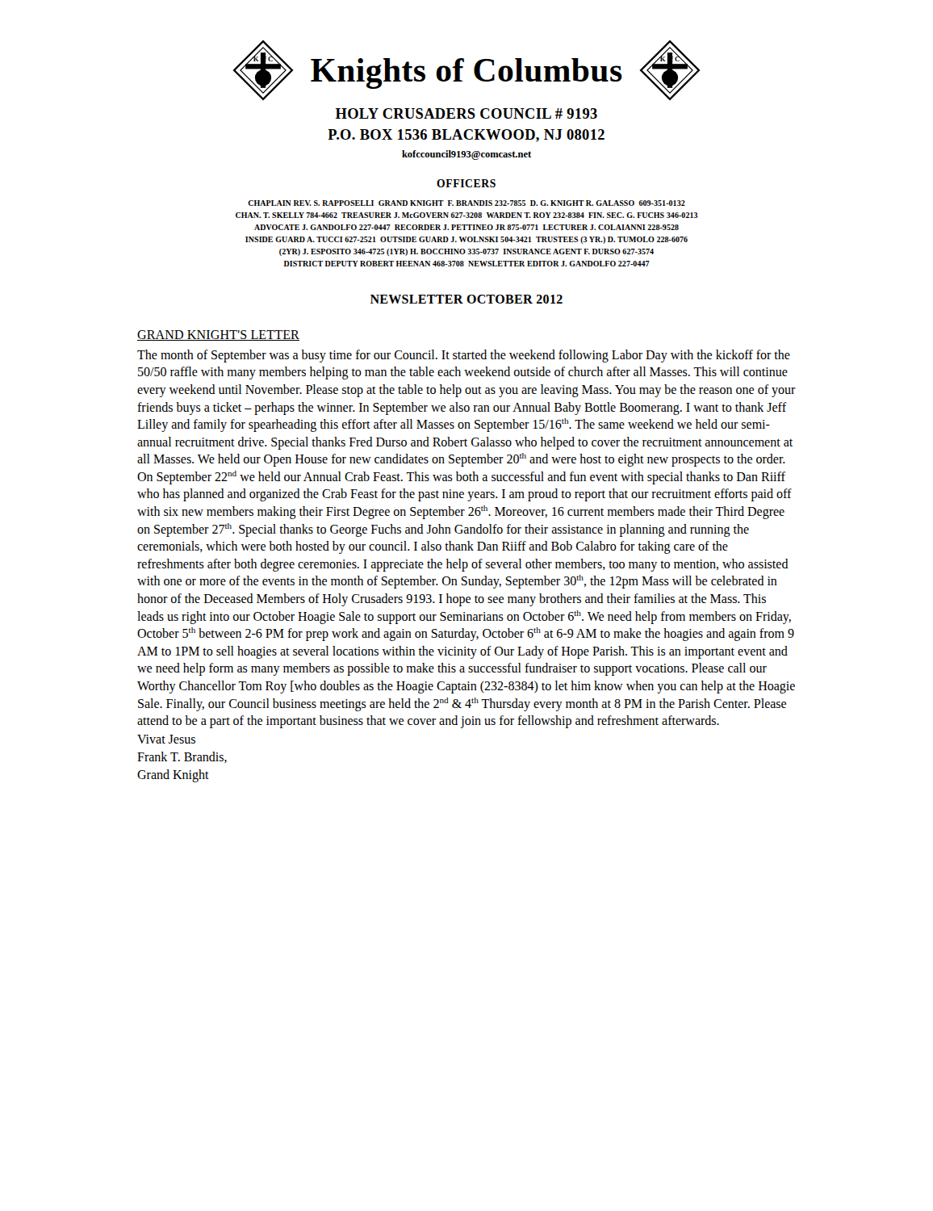K of C
Knights of Columbus
K of C
HOLY CRUSADERS COUNCIL # 9193
P.O. BOX 1536 BLACKWOOD, NJ 08012
kofccouncil9193@comcast.net
OFFICERS
CHAPLAIN REV. S. RAPPOSELLI GRAND KNIGHT F. BRANDIS 232-7855 D. G. KNIGHT R. GALASSO 609-351-0132
CHAN. T. SKELLY 784-4662 TREASURER J. McGOVERN 627-3208 WARDEN T. ROY 232-8384 FIN. SEC. G. FUCHS 346-0213
ADVOCATE J. GANDOLFO 227-0447 RECORDER J. PETTINEO JR 875-0771 LECTURER J. COLAIANNI 228-9528
INSIDE GUARD A. TUCCI 627-2521 OUTSIDE GUARD J. WOLNSKI 504-3421 TRUSTEES (3 YR.) D. TUMOLO 228-6076
(2YR) J. ESPOSITO 346-4725 (1YR) H. BOCCHINO 335-0737 INSURANCE AGENT F. DURSO 627-3574
DISTRICT DEPUTY ROBERT HEENAN 468-3708 NEWSLETTER EDITOR J. GANDOLFO 227-0447
NEWSLETTER OCTOBER 2012
GRAND KNIGHT'S LETTER
The month of September was a busy time for our Council. It started the weekend following Labor Day with the kickoff for the 50/50 raffle with many members helping to man the table each weekend outside of church after all Masses. This will continue every weekend until November. Please stop at the table to help out as you are leaving Mass. You may be the reason one of your friends buys a ticket – perhaps the winner. In September we also ran our Annual Baby Bottle Boomerang. I want to thank Jeff Lilley and family for spearheading this effort after all Masses on September 15/16th. The same weekend we held our semi-annual recruitment drive. Special thanks Fred Durso and Robert Galasso who helped to cover the recruitment announcement at all Masses. We held our Open House for new candidates on September 20th and were host to eight new prospects to the order. On September 22nd we held our Annual Crab Feast. This was both a successful and fun event with special thanks to Dan Riiff who has planned and organized the Crab Feast for the past nine years. I am proud to report that our recruitment efforts paid off with six new members making their First Degree on September 26th. Moreover, 16 current members made their Third Degree on September 27th. Special thanks to George Fuchs and John Gandolfo for their assistance in planning and running the ceremonials, which were both hosted by our council. I also thank Dan Riiff and Bob Calabro for taking care of the refreshments after both degree ceremonies. I appreciate the help of several other members, too many to mention, who assisted with one or more of the events in the month of September. On Sunday, September 30th, the 12pm Mass will be celebrated in honor of the Deceased Members of Holy Crusaders 9193. I hope to see many brothers and their families at the Mass. This leads us right into our October Hoagie Sale to support our Seminarians on October 6th. We need help from members on Friday, October 5th between 2-6 PM for prep work and again on Saturday, October 6th at 6-9 AM to make the hoagies and again from 9 AM to 1PM to sell hoagies at several locations within the vicinity of Our Lady of Hope Parish. This is an important event and we need help form as many members as possible to make this a successful fundraiser to support vocations. Please call our Worthy Chancellor Tom Roy [who doubles as the Hoagie Captain (232-8384) to let him know when you can help at the Hoagie Sale. Finally, our Council business meetings are held the 2nd & 4th Thursday every month at 8 PM in the Parish Center. Please attend to be a part of the important business that we cover and join us for fellowship and refreshment afterwards.
Vivat Jesus Frank T. Brandis, Grand Knight